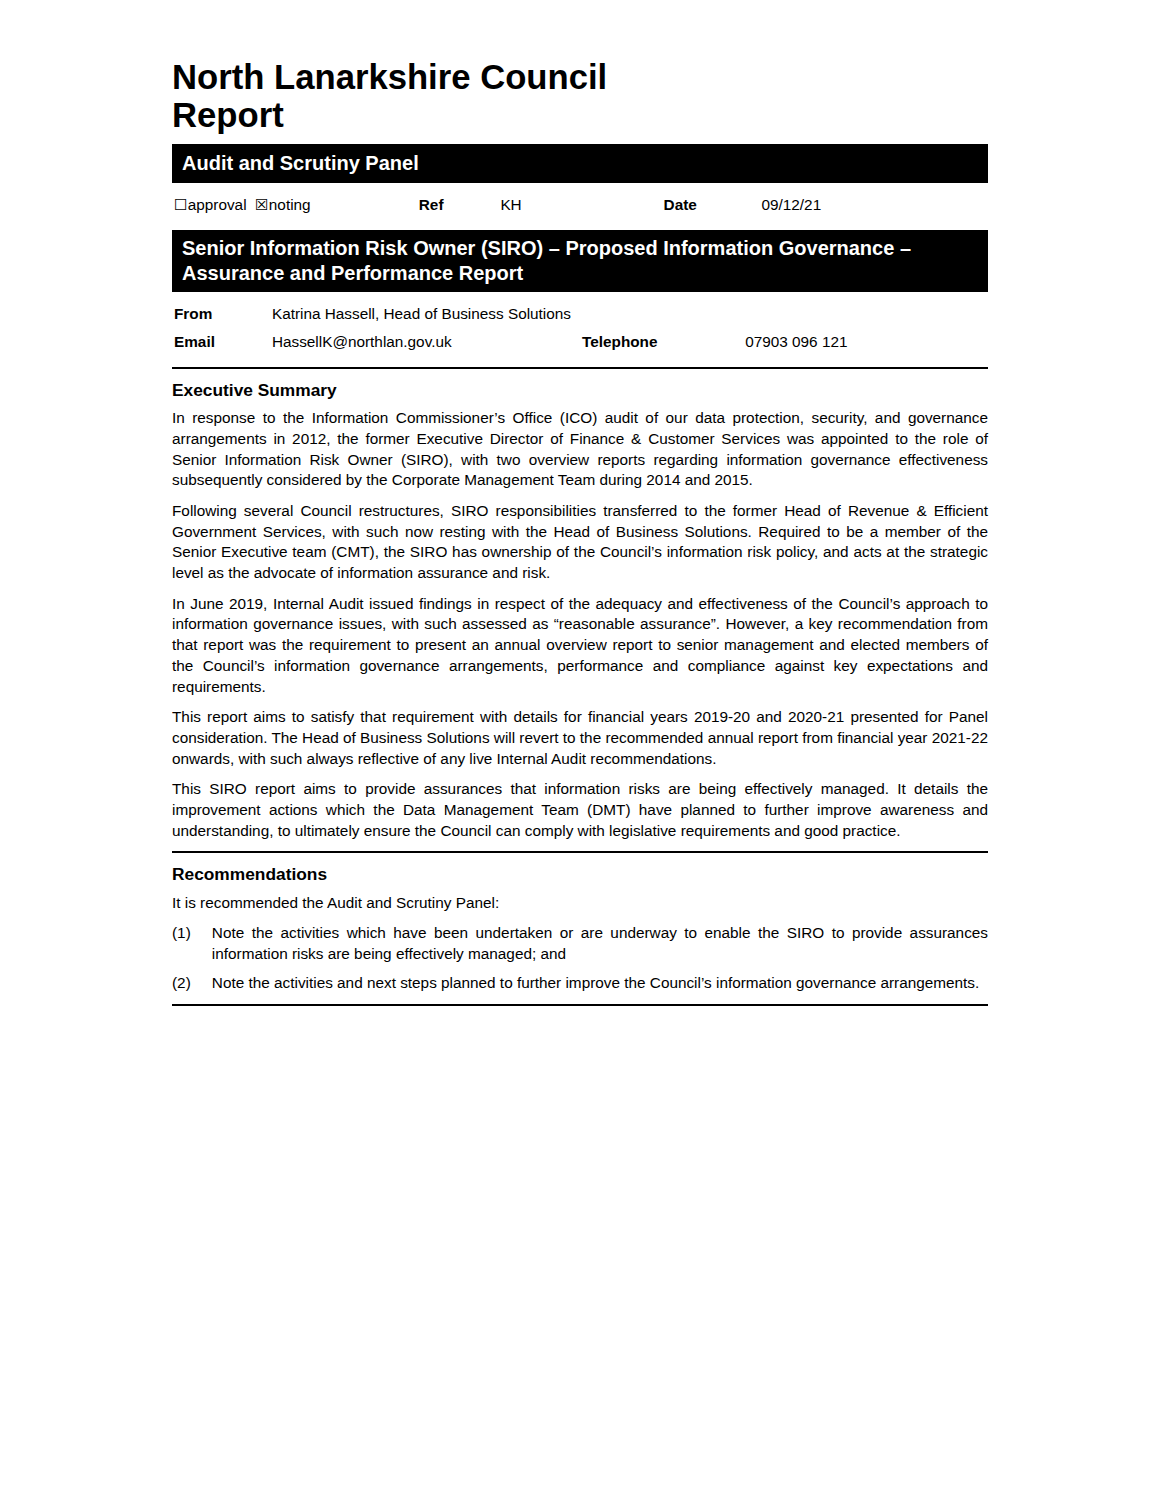North Lanarkshire Council
Report
Audit and Scrutiny Panel
| ☐ approval ☒ noting | Ref | KH | Date | 09/12/21 |
Senior Information Risk Owner (SIRO) – Proposed Information Governance – Assurance and Performance Report
| From | Katrina Hassell, Head of Business Solutions |
| Email | HassellK@northlan.gov.uk | Telephone | 07903 096 121 |
Executive Summary
In response to the Information Commissioner’s Office (ICO) audit of our data protection, security, and governance arrangements in 2012, the former Executive Director of Finance & Customer Services was appointed to the role of Senior Information Risk Owner (SIRO), with two overview reports regarding information governance effectiveness subsequently considered by the Corporate Management Team during 2014 and 2015.
Following several Council restructures, SIRO responsibilities transferred to the former Head of Revenue & Efficient Government Services, with such now resting with the Head of Business Solutions. Required to be a member of the Senior Executive team (CMT), the SIRO has ownership of the Council’s information risk policy, and acts at the strategic level as the advocate of information assurance and risk.
In June 2019, Internal Audit issued findings in respect of the adequacy and effectiveness of the Council’s approach to information governance issues, with such assessed as “reasonable assurance”. However, a key recommendation from that report was the requirement to present an annual overview report to senior management and elected members of the Council’s information governance arrangements, performance and compliance against key expectations and requirements.
This report aims to satisfy that requirement with details for financial years 2019-20 and 2020-21 presented for Panel consideration. The Head of Business Solutions will revert to the recommended annual report from financial year 2021-22 onwards, with such always reflective of any live Internal Audit recommendations.
This SIRO report aims to provide assurances that information risks are being effectively managed. It details the improvement actions which the Data Management Team (DMT) have planned to further improve awareness and understanding, to ultimately ensure the Council can comply with legislative requirements and good practice.
Recommendations
It is recommended the Audit and Scrutiny Panel:
(1) Note the activities which have been undertaken or are underway to enable the SIRO to provide assurances information risks are being effectively managed; and
(2) Note the activities and next steps planned to further improve the Council’s information governance arrangements.